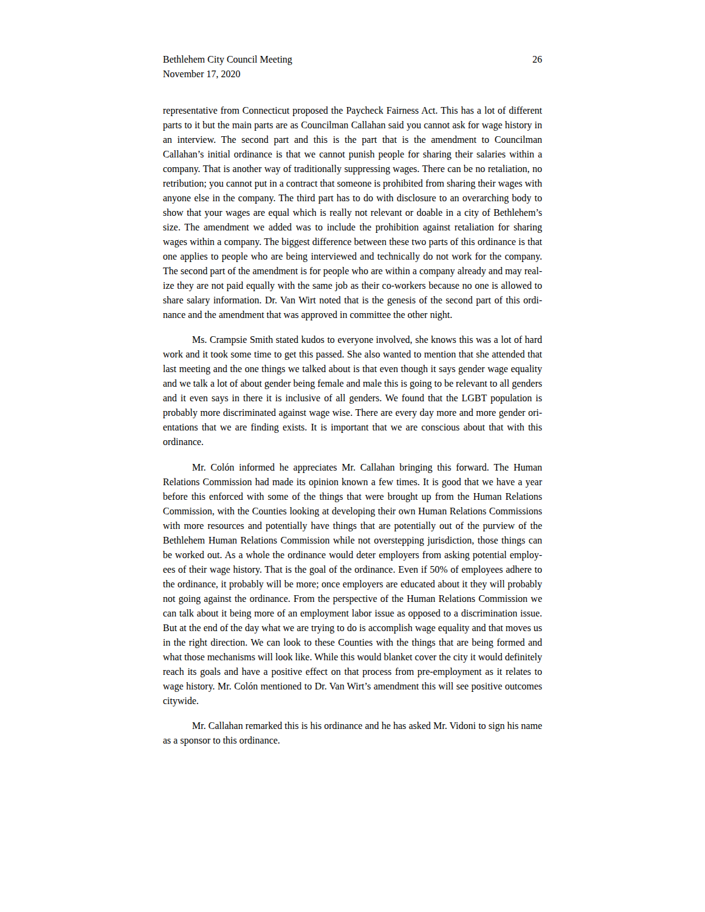Bethlehem City Council Meeting
November 17, 2020
26
representative from Connecticut proposed the Paycheck Fairness Act. This has a lot of different parts to it but the main parts are as Councilman Callahan said you cannot ask for wage history in an interview. The second part and this is the part that is the amendment to Councilman Callahan’s initial ordinance is that we cannot punish people for sharing their salaries within a company. That is another way of traditionally suppressing wages. There can be no retaliation, no retribution; you cannot put in a contract that someone is prohibited from sharing their wages with anyone else in the company. The third part has to do with disclosure to an overarching body to show that your wages are equal which is really not relevant or doable in a city of Bethlehem’s size. The amendment we added was to include the prohibition against retaliation for sharing wages within a company. The biggest difference between these two parts of this ordinance is that one applies to people who are being interviewed and technically do not work for the company. The second part of the amendment is for people who are within a company already and may realize they are not paid equally with the same job as their co-workers because no one is allowed to share salary information. Dr. Van Wirt noted that is the genesis of the second part of this ordinance and the amendment that was approved in committee the other night.
Ms. Crampsie Smith stated kudos to everyone involved, she knows this was a lot of hard work and it took some time to get this passed. She also wanted to mention that she attended that last meeting and the one things we talked about is that even though it says gender wage equality and we talk a lot of about gender being female and male this is going to be relevant to all genders and it even says in there it is inclusive of all genders. We found that the LGBT population is probably more discriminated against wage wise. There are every day more and more gender orientations that we are finding exists. It is important that we are conscious about that with this ordinance.
Mr. Colón informed he appreciates Mr. Callahan bringing this forward. The Human Relations Commission had made its opinion known a few times. It is good that we have a year before this enforced with some of the things that were brought up from the Human Relations Commission, with the Counties looking at developing their own Human Relations Commissions with more resources and potentially have things that are potentially out of the purview of the Bethlehem Human Relations Commission while not overstepping jurisdiction, those things can be worked out. As a whole the ordinance would deter employers from asking potential employees of their wage history. That is the goal of the ordinance. Even if 50% of employees adhere to the ordinance, it probably will be more; once employers are educated about it they will probably not going against the ordinance. From the perspective of the Human Relations Commission we can talk about it being more of an employment labor issue as opposed to a discrimination issue. But at the end of the day what we are trying to do is accomplish wage equality and that moves us in the right direction. We can look to these Counties with the things that are being formed and what those mechanisms will look like. While this would blanket cover the city it would definitely reach its goals and have a positive effect on that process from pre-employment as it relates to wage history. Mr. Colón mentioned to Dr. Van Wirt’s amendment this will see positive outcomes citywide.
Mr. Callahan remarked this is his ordinance and he has asked Mr. Vidoni to sign his name as a sponsor to this ordinance.